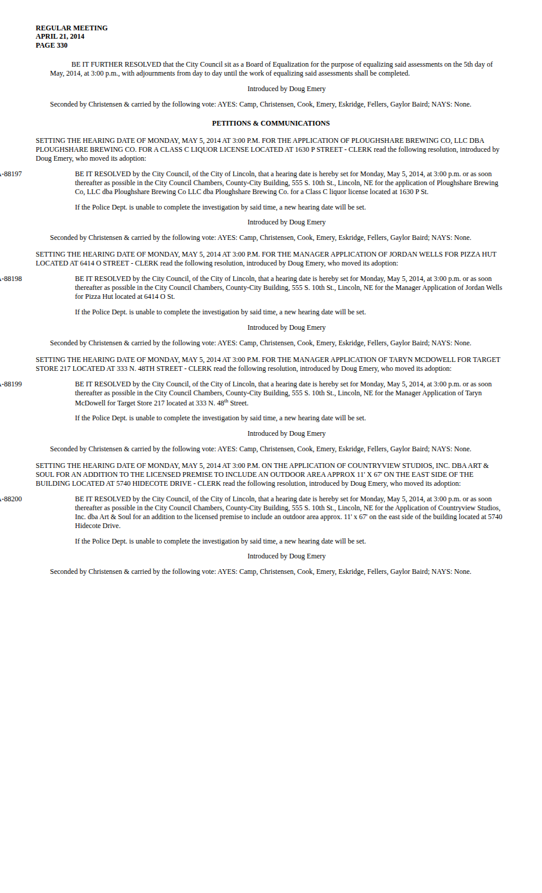REGULAR MEETING
APRIL 21, 2014
PAGE 330
BE IT FURTHER RESOLVED that the City Council sit as a Board of Equalization for the purpose of equalizing said assessments on the 5th day of May, 2014, at 3:00 p.m., with adjournments from day to day until the work of equalizing said assessments shall be completed.
Introduced by Doug Emery
Seconded by Christensen & carried by the following vote: AYES: Camp, Christensen, Cook, Emery, Eskridge, Fellers, Gaylor Baird; NAYS: None.
PETITIONS & COMMUNICATIONS
SETTING THE HEARING DATE OF MONDAY, MAY 5, 2014 AT 3:00 P.M. FOR THE APPLICATION OF PLOUGHSHARE BREWING CO, LLC DBA PLOUGHSHARE BREWING CO. FOR A CLASS C LIQUOR LICENSE LOCATED AT 1630 P STREET - CLERK read the following resolution, introduced by Doug Emery, who moved its adoption:
A-88197 BE IT RESOLVED by the City Council, of the City of Lincoln, that a hearing date is hereby set for Monday, May 5, 2014, at 3:00 p.m. or as soon thereafter as possible in the City Council Chambers, County-City Building, 555 S. 10th St., Lincoln, NE for the application of Ploughshare Brewing Co, LLC dba Ploughshare Brewing Co LLC dba Ploughshare Brewing Co. for a Class C liquor license located at 1630 P St.
If the Police Dept. is unable to complete the investigation by said time, a new hearing date will be set.
Introduced by Doug Emery
Seconded by Christensen & carried by the following vote: AYES: Camp, Christensen, Cook, Emery, Eskridge, Fellers, Gaylor Baird; NAYS: None.
SETTING THE HEARING DATE OF MONDAY, MAY 5, 2014 AT 3:00 P.M. FOR THE MANAGER APPLICATION OF JORDAN WELLS FOR PIZZA HUT LOCATED AT 6414 O STREET - CLERK read the following resolution, introduced by Doug Emery, who moved its adoption:
A-88198 BE IT RESOLVED by the City Council, of the City of Lincoln, that a hearing date is hereby set for Monday, May 5, 2014, at 3:00 p.m. or as soon thereafter as possible in the City Council Chambers, County-City Building, 555 S. 10th St., Lincoln, NE for the Manager Application of Jordan Wells for Pizza Hut located at 6414 O St.
If the Police Dept. is unable to complete the investigation by said time, a new hearing date will be set.
Introduced by Doug Emery
Seconded by Christensen & carried by the following vote: AYES: Camp, Christensen, Cook, Emery, Eskridge, Fellers, Gaylor Baird; NAYS: None.
SETTING THE HEARING DATE OF MONDAY, MAY 5, 2014 AT 3:00 P.M. FOR THE MANAGER APPLICATION OF TARYN MCDOWELL FOR TARGET STORE 217 LOCATED AT 333 N. 48TH STREET - CLERK read the following resolution, introduced by Doug Emery, who moved its adoption:
A-88199 BE IT RESOLVED by the City Council, of the City of Lincoln, that a hearing date is hereby set for Monday, May 5, 2014, at 3:00 p.m. or as soon thereafter as possible in the City Council Chambers, County-City Building, 555 S. 10th St., Lincoln, NE for the Manager Application of Taryn McDowell for Target Store 217 located at 333 N. 48th Street.
If the Police Dept. is unable to complete the investigation by said time, a new hearing date will be set.
Introduced by Doug Emery
Seconded by Christensen & carried by the following vote: AYES: Camp, Christensen, Cook, Emery, Eskridge, Fellers, Gaylor Baird; NAYS: None.
SETTING THE HEARING DATE OF MONDAY, MAY 5, 2014 AT 3:00 P.M. ON THE APPLICATION OF COUNTRYVIEW STUDIOS, INC. DBA ART & SOUL FOR AN ADDITION TO THE LICENSED PREMISE TO INCLUDE AN OUTDOOR AREA APPROX 11' X 67' ON THE EAST SIDE OF THE BUILDING LOCATED AT 5740 HIDECOTE DRIVE - CLERK read the following resolution, introduced by Doug Emery, who moved its adoption:
A-88200 BE IT RESOLVED by the City Council, of the City of Lincoln, that a hearing date is hereby set for Monday, May 5, 2014, at 3:00 p.m. or as soon thereafter as possible in the City Council Chambers, County-City Building, 555 S. 10th St., Lincoln, NE for the Application of Countryview Studios, Inc. dba Art & Soul for an addition to the licensed premise to include an outdoor area approx. 11' x 67' on the east side of the building located at 5740 Hidecote Drive.
If the Police Dept. is unable to complete the investigation by said time, a new hearing date will be set.
Introduced by Doug Emery
Seconded by Christensen & carried by the following vote: AYES: Camp, Christensen, Cook, Emery, Eskridge, Fellers, Gaylor Baird; NAYS: None.